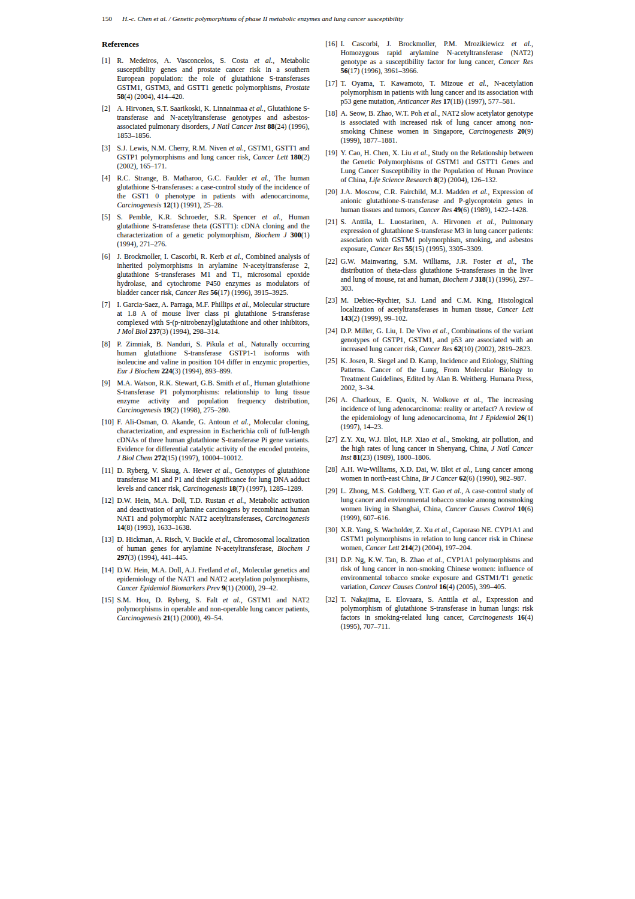150 H.-c. Chen et al. / Genetic polymorphisms of phase II metabolic enzymes and lung cancer susceptibility
References
[1] R. Medeiros, A. Vasconcelos, S. Costa et al., Metabolic susceptibility genes and prostate cancer risk in a southern European population: the role of glutathione S-transferases GSTM1, GSTM3, and GSTT1 genetic polymorphisms, Prostate 58(4) (2004), 414–420.
[2] A. Hirvonen, S.T. Saarikoski, K. Linnainmaa et al., Glutathione S-transferase and N-acetyltransferase genotypes and asbestos-associated pulmonary disorders, J Natl Cancer Inst 88(24) (1996), 1853–1856.
[3] S.J. Lewis, N.M. Cherry, R.M. Niven et al., GSTM1, GSTT1 and GSTP1 polymorphisms and lung cancer risk, Cancer Lett 180(2) (2002), 165–171.
[4] R.C. Strange, B. Matharoo, G.C. Faulder et al., The human glutathione S-transferases: a case-control study of the incidence of the GST1 0 phenotype in patients with adenocarcinoma, Carcinogenesis 12(1) (1991), 25–28.
[5] S. Pemble, K.R. Schroeder, S.R. Spencer et al., Human glutathione S-transferase theta (GSTT1): cDNA cloning and the characterization of a genetic polymorphism, Biochem J 300(1) (1994), 271–276.
[6] J. Brockmoller, I. Cascorbi, R. Kerb et al., Combined analysis of inherited polymorphisms in arylamine N-acetyltransferase 2, glutathione S-transferases M1 and T1, microsomal epoxide hydrolase, and cytochrome P450 enzymes as modulators of bladder cancer risk, Cancer Res 56(17) (1996), 3915–3925.
[7] I. Garcia-Saez, A. Parraga, M.F. Phillips et al., Molecular structure at 1.8 A of mouse liver class pi glutathione S-transferase complexed with S-(p-nitrobenzyl)glutathione and other inhibitors, J Mol Biol 237(3) (1994), 298–314.
[8] P. Zimniak, B. Nanduri, S. Pikula et al., Naturally occurring human glutathione S-transferase GSTP1-1 isoforms with isoleucine and valine in position 104 differ in enzymic properties, Eur J Biochem 224(3) (1994), 893–899.
[9] M.A. Watson, R.K. Stewart, G.B. Smith et al., Human glutathione S-transferase P1 polymorphisms: relationship to lung tissue enzyme activity and population frequency distribution, Carcinogenesis 19(2) (1998), 275–280.
[10] F. Ali-Osman, O. Akande, G. Antoun et al., Molecular cloning, characterization, and expression in Escherichia coli of full-length cDNAs of three human glutathione S-transferase Pi gene variants. Evidence for differential catalytic activity of the encoded proteins, J Biol Chem 272(15) (1997), 10004–10012.
[11] D. Ryberg, V. Skaug, A. Hewer et al., Genotypes of glutathione transferase M1 and P1 and their significance for lung DNA adduct levels and cancer risk, Carcinogenesis 18(7) (1997), 1285–1289.
[12] D.W. Hein, M.A. Doll, T.D. Rustan et al., Metabolic activation and deactivation of arylamine carcinogens by recombinant human NAT1 and polymorphic NAT2 acetyltransferases, Carcinogenesis 14(8) (1993), 1633–1638.
[13] D. Hickman, A. Risch, V. Buckle et al., Chromosomal localization of human genes for arylamine N-acetyltransferase, Biochem J 297(3) (1994), 441–445.
[14] D.W. Hein, M.A. Doll, A.J. Fretland et al., Molecular genetics and epidemiology of the NAT1 and NAT2 acetylation polymorphisms, Cancer Epidemiol Biomarkers Prev 9(1) (2000), 29–42.
[15] S.M. Hou, D. Ryberg, S. Falt et al., GSTM1 and NAT2 polymorphisms in operable and non-operable lung cancer patients, Carcinogenesis 21(1) (2000), 49–54.
[16] I. Cascorbi, J. Brockmoller, P.M. Mrozikiewicz et al., Homozygous rapid arylamine N-acetyltransferase (NAT2) genotype as a susceptibility factor for lung cancer, Cancer Res 56(17) (1996), 3961–3966.
[17] T. Oyama, T. Kawamoto, T. Mizoue et al., N-acetylation polymorphism in patients with lung cancer and its association with p53 gene mutation, Anticancer Res 17(1B) (1997), 577–581.
[18] A. Seow, B. Zhao, W.T. Poh et al., NAT2 slow acetylator genotype is associated with increased risk of lung cancer among non-smoking Chinese women in Singapore, Carcinogenesis 20(9) (1999), 1877–1881.
[19] Y. Cao, H. Chen, X. Liu et al., Study on the Relationship between the Genetic Polymorphisms of GSTM1 and GSTT1 Genes and Lung Cancer Susceptibility in the Population of Hunan Province of China, Life Science Research 8(2) (2004), 126–132.
[20] J.A. Moscow, C.R. Fairchild, M.J. Madden et al., Expression of anionic glutathione-S-transferase and P-glycoprotein genes in human tissues and tumors, Cancer Res 49(6) (1989), 1422–1428.
[21] S. Anttila, L. Luostarinen, A. Hirvonen et al., Pulmonary expression of glutathione S-transferase M3 in lung cancer patients: association with GSTM1 polymorphism, smoking, and asbestos exposure, Cancer Res 55(15) (1995), 3305–3309.
[22] G.W. Mainwaring, S.M. Williams, J.R. Foster et al., The distribution of theta-class glutathione S-transferases in the liver and lung of mouse, rat and human, Biochem J 318(1) (1996), 297–303.
[23] M. Debiec-Rychter, S.J. Land and C.M. King, Histological localization of acetyltransferases in human tissue, Cancer Lett 143(2) (1999), 99–102.
[24] D.P. Miller, G. Liu, I. De Vivo et al., Combinations of the variant genotypes of GSTP1, GSTM1, and p53 are associated with an increased lung cancer risk, Cancer Res 62(10) (2002), 2819–2823.
[25] K. Josen, R. Siegel and D. Kamp, Incidence and Etiology, Shifting Patterns. Cancer of the Lung, From Molecular Biology to Treatment Guidelines, Edited by Alan B. Weitberg. Humana Press, 2002, 3–34.
[26] A. Charloux, E. Quoix, N. Wolkove et al., The increasing incidence of lung adenocarcinoma: reality or artefact? A review of the epidemiology of lung adenocarcinoma, Int J Epidemiol 26(1) (1997), 14–23.
[27] Z.Y. Xu, W.J. Blot, H.P. Xiao et al., Smoking, air pollution, and the high rates of lung cancer in Shenyang, China, J Natl Cancer Inst 81(23) (1989), 1800–1806.
[28] A.H. Wu-Williams, X.D. Dai, W. Blot et al., Lung cancer among women in north-east China, Br J Cancer 62(6) (1990), 982–987.
[29] L. Zhong, M.S. Goldberg, Y.T. Gao et al., A case-control study of lung cancer and environmental tobacco smoke among nonsmoking women living in Shanghai, China, Cancer Causes Control 10(6) (1999), 607–616.
[30] X.R. Yang, S. Wacholder, Z. Xu et al., Caporaso NE. CYP1A1 and GSTM1 polymorphisms in relation to lung cancer risk in Chinese women, Cancer Lett 214(2) (2004), 197–204.
[31] D.P. Ng, K.W. Tan, B. Zhao et al., CYP1A1 polymorphisms and risk of lung cancer in non-smoking Chinese women: influence of environmental tobacco smoke exposure and GSTM1/T1 genetic variation, Cancer Causes Control 16(4) (2005), 399–405.
[32] T. Nakajima, E. Elovaara, S. Anttila et al., Expression and polymorphism of glutathione S-transferase in human lungs: risk factors in smoking-related lung cancer, Carcinogenesis 16(4) (1995), 707–711.